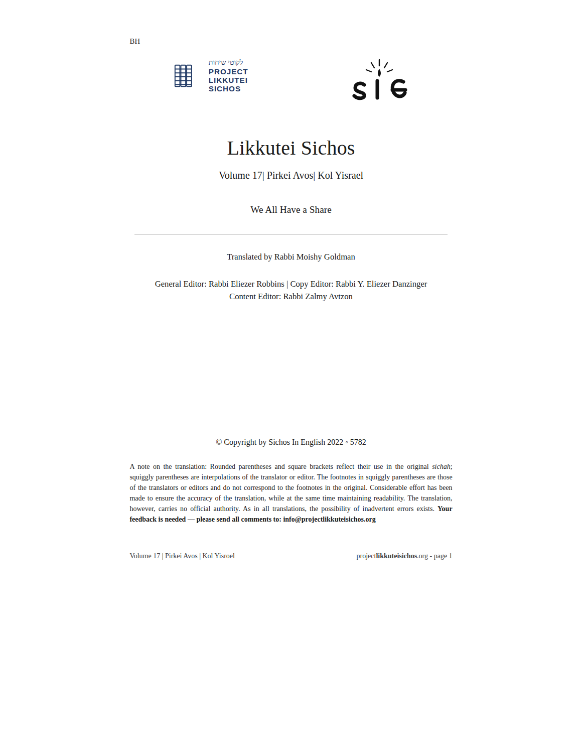BH
לקוטי שיחות
PROJECT
LIKKUTEI
SICHOS
Likkutei Sichos
Volume 17| Pirkei Avos| Kol Yisrael
We All Have a Share
Translated by Rabbi Moishy Goldman
General Editor: Rabbi Eliezer Robbins | Copy Editor: Rabbi Y. Eliezer Danzinger
Content Editor: Rabbi Zalmy Avtzon
© Copyright by Sichos In English 2022 ◦ 5782
A note on the translation: Rounded parentheses and square brackets reflect their use in the original sichah; squiggly parentheses are interpolations of the translator or editor. The footnotes in squiggly parentheses are those of the translators or editors and do not correspond to the footnotes in the original. Considerable effort has been made to ensure the accuracy of the translation, while at the same time maintaining readability. The translation, however, carries no official authority. As in all translations, the possibility of inadvertent errors exists. Your feedback is needed — please send all comments to: info@projectlikkuteisichos.org
Volume 17 | Pirkei Avos | Kol Yisroel
projectlikkuteisichos.org - page 1